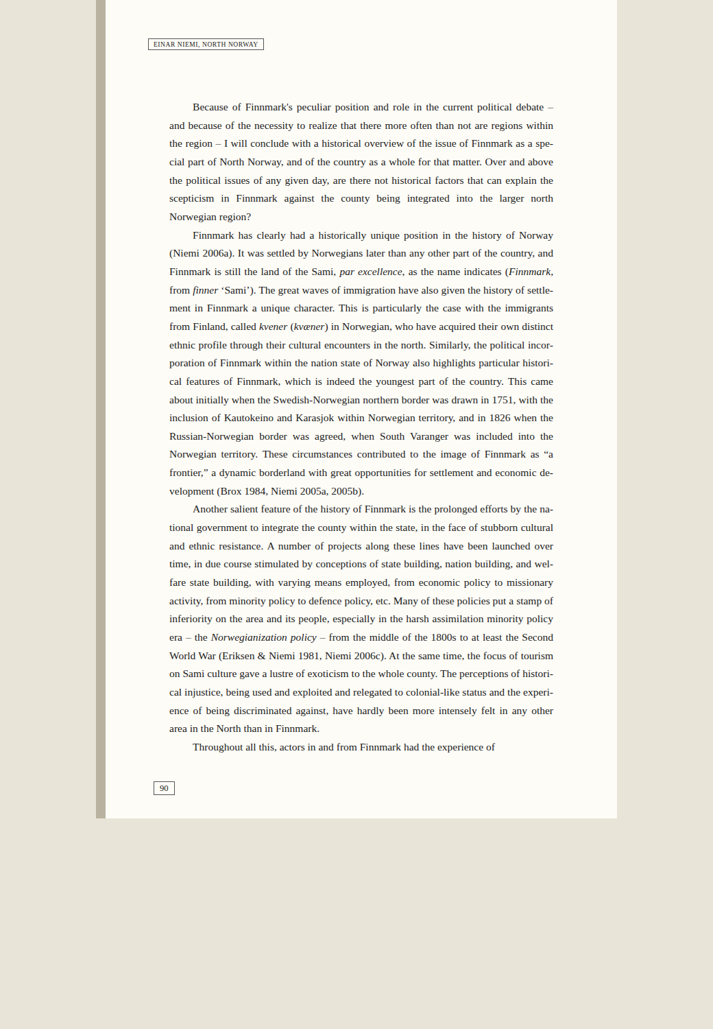Einar Niemi, North Norway
Because of Finnmark's peculiar position and role in the current political debate – and because of the necessity to realize that there more often than not are regions within the region – I will conclude with a historical overview of the issue of Finnmark as a special part of North Norway, and of the country as a whole for that matter. Over and above the political issues of any given day, are there not historical factors that can explain the scepticism in Finnmark against the county being integrated into the larger north Norwegian region?
Finnmark has clearly had a historically unique position in the history of Norway (Niemi 2006a). It was settled by Norwegians later than any other part of the country, and Finnmark is still the land of the Sami, par excellence, as the name indicates (Finnmark, from finner ‘Sami’). The great waves of immigration have also given the history of settlement in Finnmark a unique character. This is particularly the case with the immigrants from Finland, called kvener (kvæner) in Norwegian, who have acquired their own distinct ethnic profile through their cultural encounters in the north. Similarly, the political incorporation of Finnmark within the nation state of Norway also highlights particular historical features of Finnmark, which is indeed the youngest part of the country. This came about initially when the Swedish-Norwegian northern border was drawn in 1751, with the inclusion of Kautokeino and Karasjok within Norwegian territory, and in 1826 when the Russian-Norwegian border was agreed, when South Varanger was included into the Norwegian territory. These circumstances contributed to the image of Finnmark as “a frontier,” a dynamic borderland with great opportunities for settlement and economic development (Brox 1984, Niemi 2005a, 2005b).
Another salient feature of the history of Finnmark is the prolonged efforts by the national government to integrate the county within the state, in the face of stubborn cultural and ethnic resistance. A number of projects along these lines have been launched over time, in due course stimulated by conceptions of state building, nation building, and welfare state building, with varying means employed, from economic policy to missionary activity, from minority policy to defence policy, etc. Many of these policies put a stamp of inferiority on the area and its people, especially in the harsh assimilation minority policy era – the Norwegianization policy – from the middle of the 1800s to at least the Second World War (Eriksen & Niemi 1981, Niemi 2006c). At the same time, the focus of tourism on Sami culture gave a lustre of exoticism to the whole county. The perceptions of historical injustice, being used and exploited and relegated to colonial-like status and the experience of being discriminated against, have hardly been more intensely felt in any other area in the North than in Finnmark.
Throughout all this, actors in and from Finnmark had the experience of
90